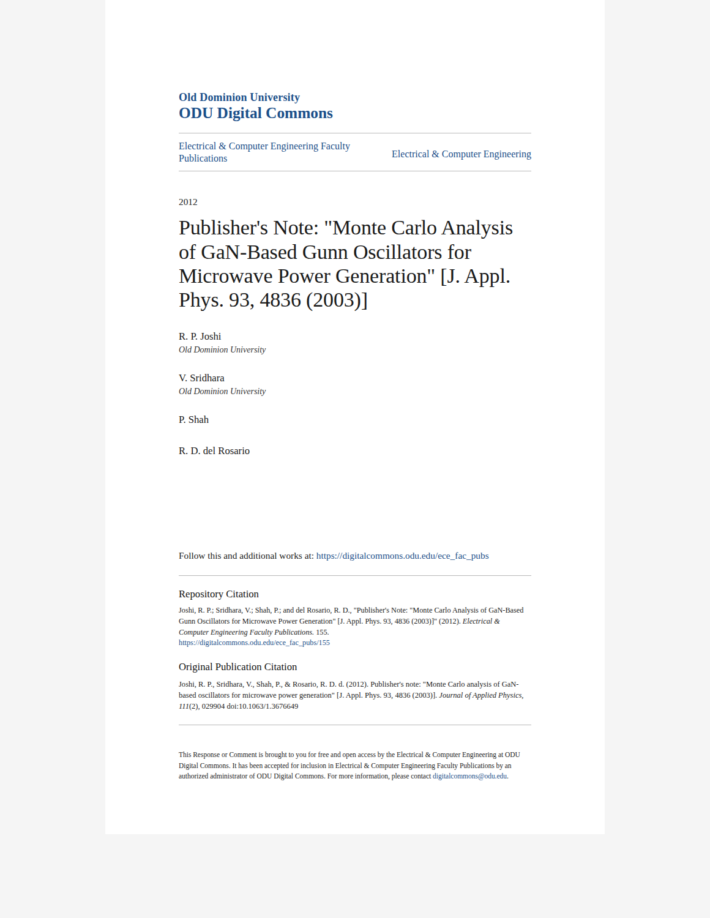Old Dominion University
ODU Digital Commons
Electrical & Computer Engineering Faculty Publications
Electrical & Computer Engineering
2012
Publisher's Note: "Monte Carlo Analysis of GaN-Based Gunn Oscillators for Microwave Power Generation" [J. Appl. Phys. 93, 4836 (2003)]
R. P. Joshi
Old Dominion University
V. Sridhara
Old Dominion University
P. Shah
R. D. del Rosario
Follow this and additional works at: https://digitalcommons.odu.edu/ece_fac_pubs
Repository Citation
Joshi, R. P.; Sridhara, V.; Shah, P.; and del Rosario, R. D., "Publisher's Note: "Monte Carlo Analysis of GaN-Based Gunn Oscillators for Microwave Power Generation" [J. Appl. Phys. 93, 4836 (2003)]" (2012). Electrical & Computer Engineering Faculty Publications. 155.
https://digitalcommons.odu.edu/ece_fac_pubs/155
Original Publication Citation
Joshi, R. P., Sridhara, V., Shah, P., & Rosario, R. D. d. (2012). Publisher's note: "Monte Carlo analysis of GaN-based oscillators for microwave power generation" [J. Appl. Phys. 93, 4836 (2003)]. Journal of Applied Physics, 111(2), 029904 doi:10.1063/1.3676649
This Response or Comment is brought to you for free and open access by the Electrical & Computer Engineering at ODU Digital Commons. It has been accepted for inclusion in Electrical & Computer Engineering Faculty Publications by an authorized administrator of ODU Digital Commons. For more information, please contact digitalcommons@odu.edu.